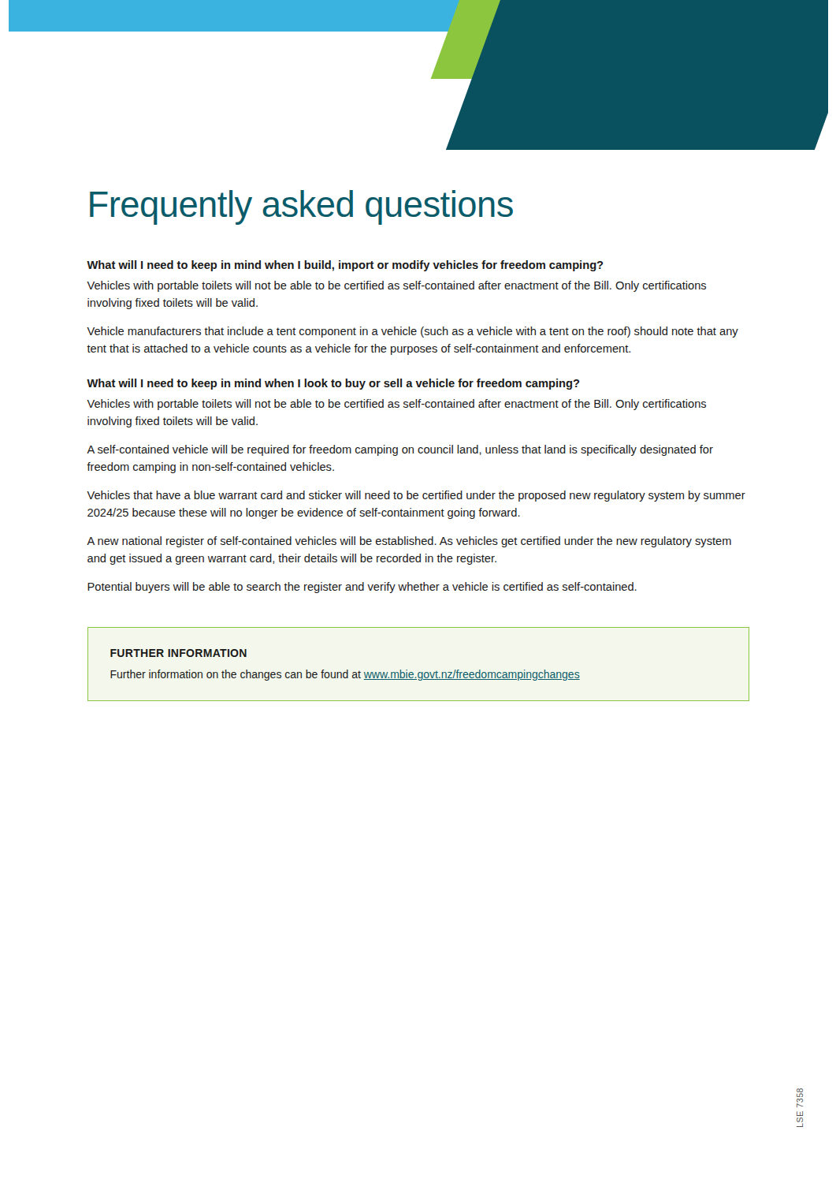Frequently asked questions
What will I need to keep in mind when I build, import or modify vehicles for freedom camping?
Vehicles with portable toilets will not be able to be certified as self-contained after enactment of the Bill. Only certifications involving fixed toilets will be valid.
Vehicle manufacturers that include a tent component in a vehicle (such as a vehicle with a tent on the roof) should note that any tent that is attached to a vehicle counts as a vehicle for the purposes of self-containment and enforcement.
What will I need to keep in mind when I look to buy or sell a vehicle for freedom camping?
Vehicles with portable toilets will not be able to be certified as self-contained after enactment of the Bill. Only certifications involving fixed toilets will be valid.
A self-contained vehicle will be required for freedom camping on council land, unless that land is specifically designated for freedom camping in non-self-contained vehicles.
Vehicles that have a blue warrant card and sticker will need to be certified under the proposed new regulatory system by summer 2024/25 because these will no longer be evidence of self-containment going forward.
A new national register of self-contained vehicles will be established. As vehicles get certified under the new regulatory system and get issued a green warrant card, their details will be recorded in the register.
Potential buyers will be able to search the register and verify whether a vehicle is certified as self-contained.
FURTHER INFORMATION
Further information on the changes can be found at www.mbie.govt.nz/freedomcampingchanges
LSE 7358